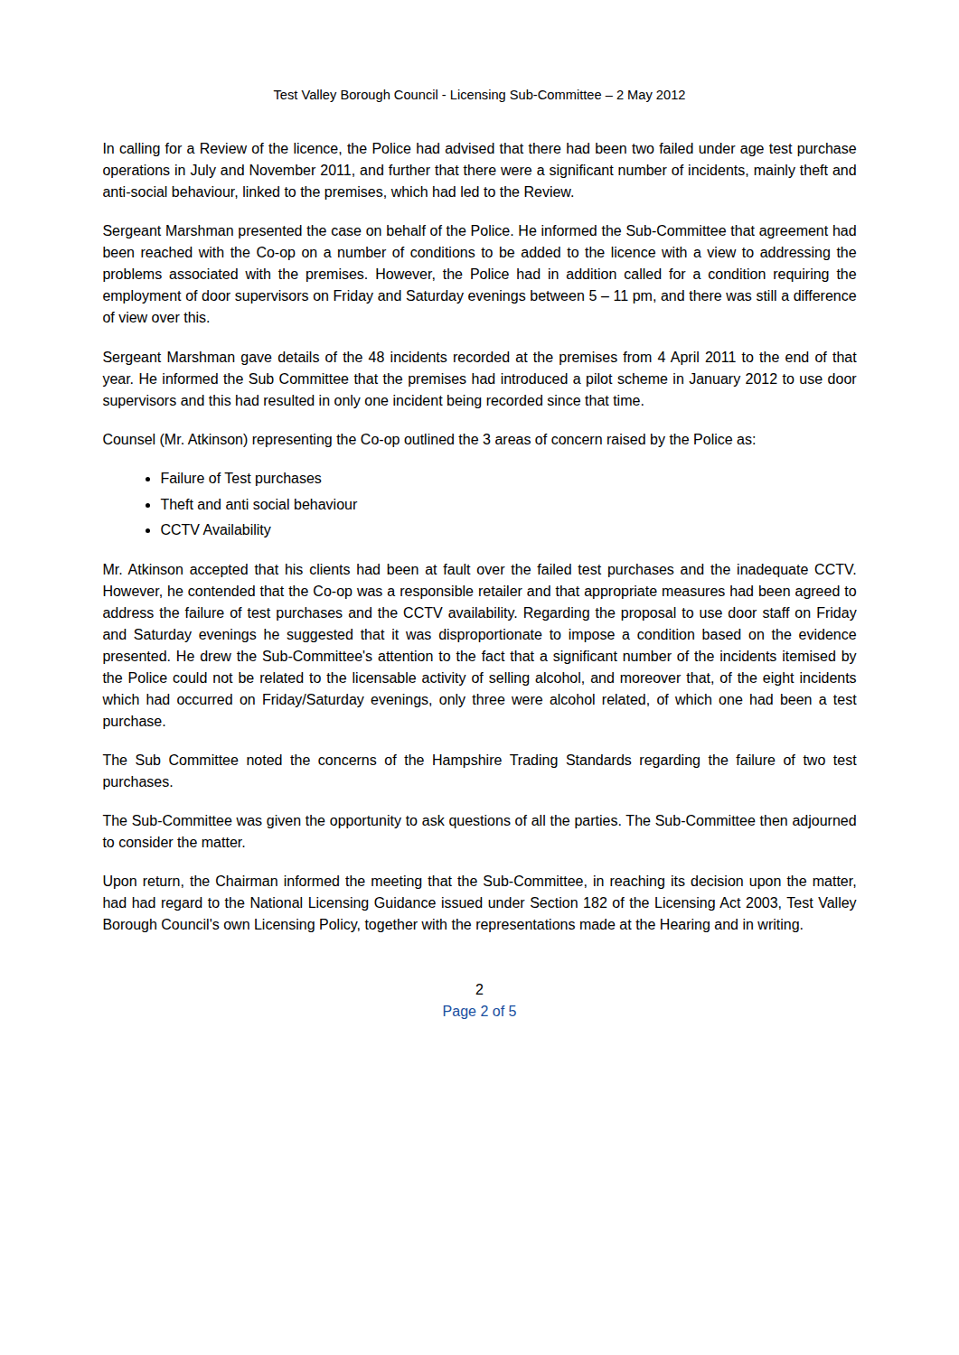Test Valley Borough Council - Licensing Sub-Committee – 2 May 2012
In calling for a Review of the licence, the Police had advised that there had been two failed under age test purchase operations in July and November 2011, and further that there were a significant number of incidents, mainly theft and anti-social behaviour, linked to the premises, which had led to the Review.
Sergeant Marshman presented the case on behalf of the Police. He informed the Sub-Committee that agreement had been reached with the Co-op on a number of conditions to be added to the licence with a view to addressing the problems associated with the premises. However, the Police had in addition called for a condition requiring the employment of door supervisors on Friday and Saturday evenings between 5 – 11 pm, and there was still a difference of view over this.
Sergeant Marshman gave details of the 48 incidents recorded at the premises from 4 April 2011 to the end of that year. He informed the Sub Committee that the premises had introduced a pilot scheme in January 2012 to use door supervisors and this had resulted in only one incident being recorded since that time.
Counsel (Mr. Atkinson) representing the Co-op outlined the 3 areas of concern raised by the Police as:
Failure of Test purchases
Theft and anti social behaviour
CCTV Availability
Mr. Atkinson accepted that his clients had been at fault over the failed test purchases and the inadequate CCTV. However, he contended that the Co-op was a responsible retailer and that appropriate measures had been agreed to address the failure of test purchases and the CCTV availability. Regarding the proposal to use door staff on Friday and Saturday evenings he suggested that it was disproportionate to impose a condition based on the evidence presented. He drew the Sub-Committee's attention to the fact that a significant number of the incidents itemised by the Police could not be related to the licensable activity of selling alcohol, and moreover that, of the eight incidents which had occurred on Friday/Saturday evenings, only three were alcohol related, of which one had been a test purchase.
The Sub Committee noted the concerns of the Hampshire Trading Standards regarding the failure of two test purchases.
The Sub-Committee was given the opportunity to ask questions of all the parties. The Sub-Committee then adjourned to consider the matter.
Upon return, the Chairman informed the meeting that the Sub-Committee, in reaching its decision upon the matter, had had regard to the National Licensing Guidance issued under Section 182 of the Licensing Act 2003, Test Valley Borough Council's own Licensing Policy, together with the representations made at the Hearing and in writing.
2 Page 2 of 5